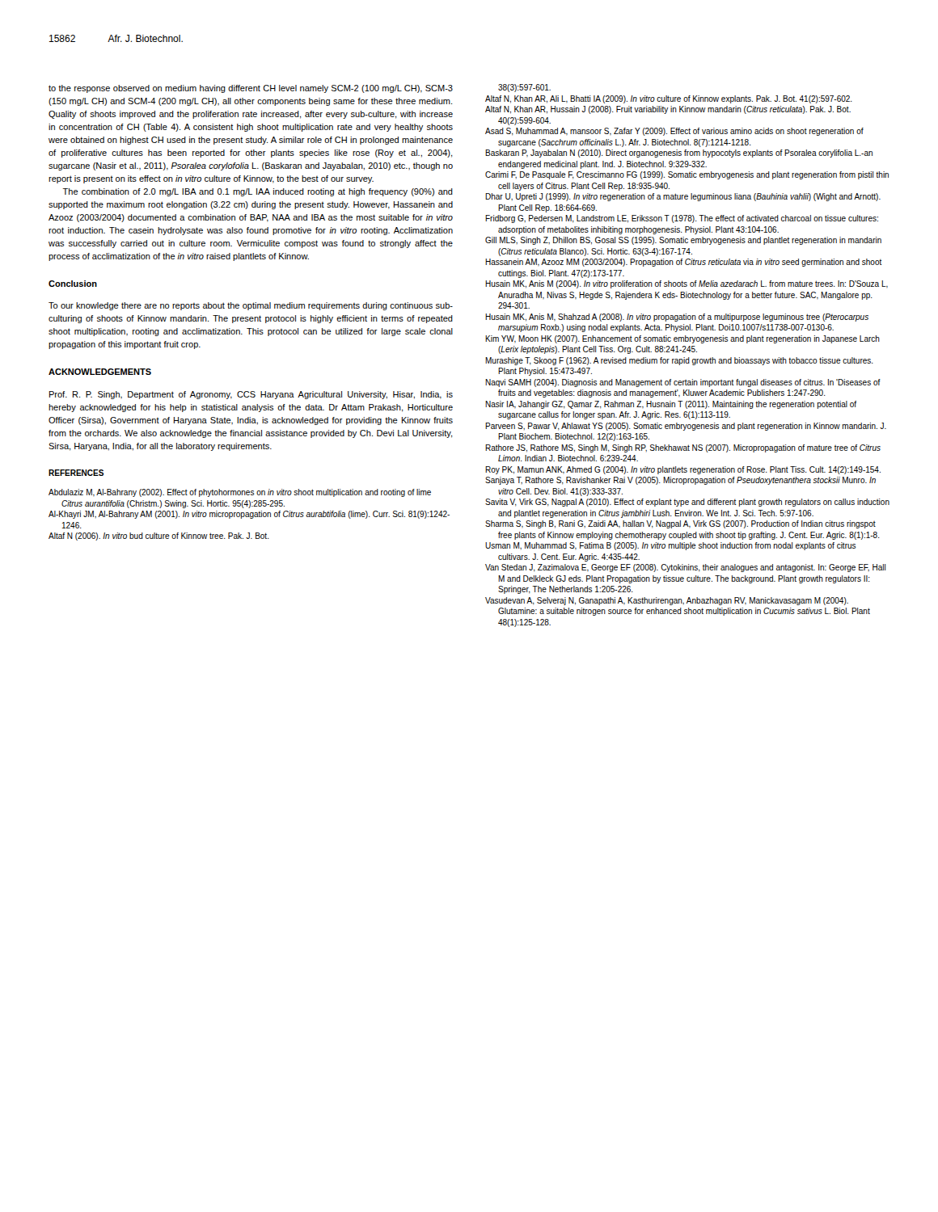15862 Afr. J. Biotechnol.
to the response observed on medium having different CH level namely SCM-2 (100 mg/L CH), SCM-3 (150 mg/L CH) and SCM-4 (200 mg/L CH), all other components being same for these three medium. Quality of shoots improved and the proliferation rate increased, after every sub-culture, with increase in concentration of CH (Table 4). A consistent high shoot multiplication rate and very healthy shoots were obtained on highest CH used in the present study. A similar role of CH in prolonged maintenance of proliferative cultures has been reported for other plants species like rose (Roy et al., 2004), sugarcane (Nasir et al., 2011), Psoralea corylofolia L. (Baskaran and Jayabalan, 2010) etc., though no report is present on its effect on in vitro culture of Kinnow, to the best of our survey.
The combination of 2.0 mg/L IBA and 0.1 mg/L IAA induced rooting at high frequency (90%) and supported the maximum root elongation (3.22 cm) during the present study. However, Hassanein and Azooz (2003/2004) documented a combination of BAP, NAA and IBA as the most suitable for in vitro root induction. The casein hydrolysate was also found promotive for in vitro rooting. Acclimatization was successfully carried out in culture room. Vermiculite compost was found to strongly affect the process of acclimatization of the in vitro raised plantlets of Kinnow.
Conclusion
To our knowledge there are no reports about the optimal medium requirements during continuous sub-culturing of shoots of Kinnow mandarin. The present protocol is highly efficient in terms of repeated shoot multiplication, rooting and acclimatization. This protocol can be utilized for large scale clonal propagation of this important fruit crop.
ACKNOWLEDGEMENTS
Prof. R. P. Singh, Department of Agronomy, CCS Haryana Agricultural University, Hisar, India, is hereby acknowledged for his help in statistical analysis of the data. Dr Attam Prakash, Horticulture Officer (Sirsa), Government of Haryana State, India, is acknowledged for providing the Kinnow fruits from the orchards. We also acknowledge the financial assistance provided by Ch. Devi Lal University, Sirsa, Haryana, India, for all the laboratory requirements.
REFERENCES
Abdulaziz M, Al-Bahrany (2002). Effect of phytohormones on in vitro shoot multiplication and rooting of lime Citrus aurantifolia (Christm.) Swing. Sci. Hortic. 95(4):285-295.
Al-Khayri JM, Al-Bahrany AM (2001). In vitro micropropagation of Citrus aurabtifolia (lime). Curr. Sci. 81(9):1242-1246.
Altaf N (2006). In vitro bud culture of Kinnow tree. Pak. J. Bot.
38(3):597-601.
Altaf N, Khan AR, Ali L, Bhatti IA (2009). In vitro culture of Kinnow explants. Pak. J. Bot. 41(2):597-602.
Altaf N, Khan AR, Hussain J (2008). Fruit variability in Kinnow mandarin (Citrus reticulata). Pak. J. Bot. 40(2):599-604.
Asad S, Muhammad A, mansoor S, Zafar Y (2009). Effect of various amino acids on shoot regeneration of sugarcane (Sacchrum officinalis L.). Afr. J. Biotechnol. 8(7):1214-1218.
Baskaran P, Jayabalan N (2010). Direct organogenesis from hypocotyls explants of Psoralea corylifolia L.-an endangered medicinal plant. Ind. J. Biotechnol. 9:329-332.
Carimi F, De Pasquale F, Crescimanno FG (1999). Somatic embryogenesis and plant regeneration from pistil thin cell layers of Citrus. Plant Cell Rep. 18:935-940.
Dhar U, Upreti J (1999). In vitro regeneration of a mature leguminous liana (Bauhinia vahlii) (Wight and Arnott). Plant Cell Rep. 18:664-669.
Fridborg G, Pedersen M, Landstrom LE, Eriksson T (1978). The effect of activated charcoal on tissue cultures: adsorption of metabolites inhibiting morphogenesis. Physiol. Plant 43:104-106.
Gill MLS, Singh Z, Dhillon BS, Gosal SS (1995). Somatic embryogenesis and plantlet regeneration in mandarin (Citrus reticulata Blanco). Sci. Hortic. 63(3-4):167-174.
Hassanein AM, Azooz MM (2003/2004). Propagation of Citrus reticulata via in vitro seed germination and shoot cuttings. Biol. Plant. 47(2):173-177.
Husain MK, Anis M (2004). In vitro proliferation of shoots of Melia azedarach L. from mature trees. In: D'Souza L, Anuradha M, Nivas S, Hegde S, Rajendera K eds- Biotechnology for a better future. SAC, Mangalore pp. 294-301.
Husain MK, Anis M, Shahzad A (2008). In vitro propagation of a multipurpose leguminous tree (Pterocarpus marsupium Roxb.) using nodal explants. Acta. Physiol. Plant. Doi10.1007/s11738-007-0130-6.
Kim YW, Moon HK (2007). Enhancement of somatic embryogenesis and plant regeneration in Japanese Larch (Lerix leptolepis). Plant Cell Tiss. Org. Cult. 88:241-245.
Murashige T, Skoog F (1962). A revised medium for rapid growth and bioassays with tobacco tissue cultures. Plant Physiol. 15:473-497.
Naqvi SAMH (2004). Diagnosis and Management of certain important fungal diseases of citrus. In 'Diseases of fruits and vegetables: diagnosis and management', Kluwer Academic Publishers 1:247-290.
Nasir IA, Jahangir GZ, Qamar Z, Rahman Z, Husnain T (2011). Maintaining the regeneration potential of sugarcane callus for longer span. Afr. J. Agric. Res. 6(1):113-119.
Parveen S, Pawar V, Ahlawat YS (2005). Somatic embryogenesis and plant regeneration in Kinnow mandarin. J. Plant Biochem. Biotechnol. 12(2):163-165.
Rathore JS, Rathore MS, Singh M, Singh RP, Shekhawat NS (2007). Micropropagation of mature tree of Citrus Limon. Indian J. Biotechnol. 6:239-244.
Roy PK, Mamun ANK, Ahmed G (2004). In vitro plantlets regeneration of Rose. Plant Tiss. Cult. 14(2):149-154.
Sanjaya T, Rathore S, Ravishanker Rai V (2005). Micropropagation of Pseudoxytenanthera stocksii Munro. In vitro Cell. Dev. Biol. 41(3):333-337.
Savita V, Virk GS, Nagpal A (2010). Effect of explant type and different plant growth regulators on callus induction and plantlet regeneration in Citrus jambhiri Lush. Environ. We Int. J. Sci. Tech. 5:97-106.
Sharma S, Singh B, Rani G, Zaidi AA, hallan V, Nagpal A, Virk GS (2007). Production of Indian citrus ringspot free plants of Kinnow employing chemotherapy coupled with shoot tip grafting. J. Cent. Eur. Agric. 8(1):1-8.
Usman M, Muhammad S, Fatima B (2005). In vitro multiple shoot induction from nodal explants of citrus cultivars. J. Cent. Eur. Agric. 4:435-442.
Van Stedan J, Zazimalova E, George EF (2008). Cytokinins, their analogues and antagonist. In: George EF, Hall M and Delkleck GJ eds. Plant Propagation by tissue culture. The background. Plant growth regulators II: Springer, The Netherlands 1:205-226.
Vasudevan A, Selveraj N, Ganapathi A, Kasthurirengan, Anbazhagan RV, Manickavasagam M (2004). Glutamine: a suitable nitrogen source for enhanced shoot multiplication in Cucumis sativus L. Biol. Plant 48(1):125-128.